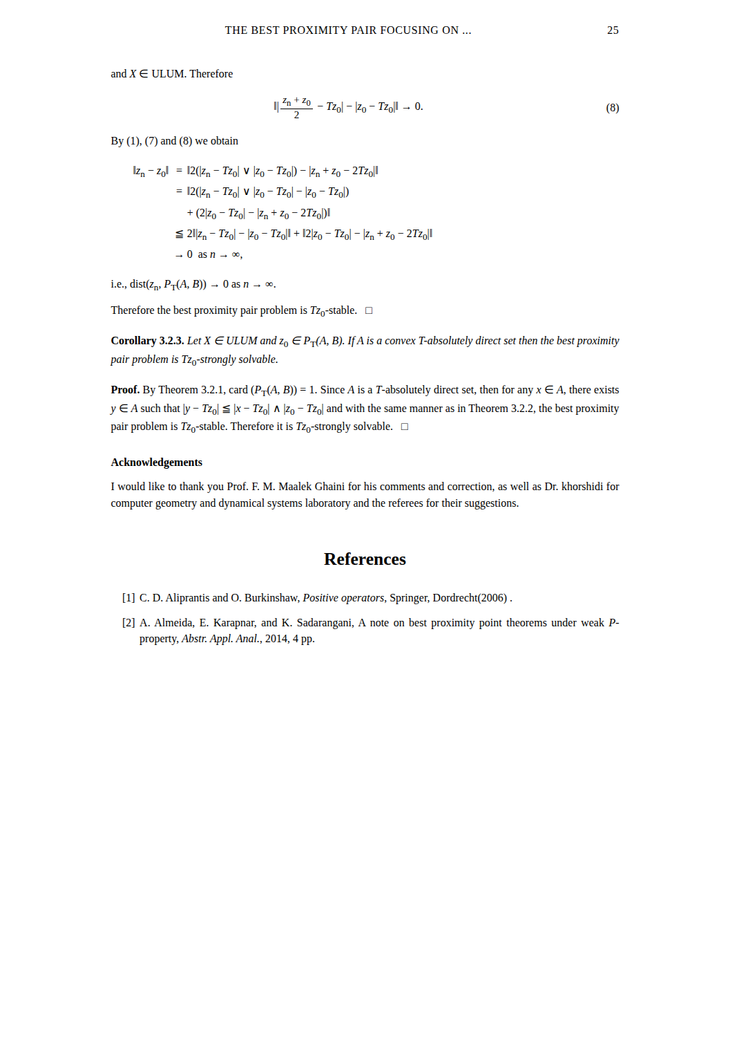THE BEST PROXIMITY PAIR FOCUSING ON ... 25
and X ∈ ULUM. Therefore
‖|zn + z02 − Tz0| − |z0 − Tz0|‖ → 0. (8)
By (1), (7) and (8) we obtain
| ‖ z n − z 0 ‖ | = | ‖2(/ z n − Tz 0 / ∨ / z 0 − Tz 0 /) − / z n + z 0 − 2 Tz 0 /‖ |
| | = | ‖2(/ z n − Tz 0 / ∨ / z 0 − Tz 0 / − / z 0 − Tz 0 /) |
| | | + (2/ z 0 − Tz 0 / − / z n + z 0 − 2 Tz 0 /)‖ |
| | ≦ | 2‖/ z n − Tz 0 / − / z 0 − Tz 0 /‖ + ‖2/ z 0 − Tz 0 / − / z n + z 0 − 2 Tz 0 /‖ |
| | → | 0 as n → ∞, |
i.e., dist(zn, PT(A, B)) → 0 as n → ∞.
Therefore the best proximity pair problem is Tz0-stable. □
Corollary 3.2.3. Let X ∈ ULUM and z0 ∈ PT(A, B). If A is a convex T-absolutely direct set then the best proximity pair problem is Tz0-strongly solvable.
Proof. By Theorem 3.2.1, card (PT(A, B)) = 1. Since A is a T-absolutely direct set, then for any x ∈ A, there exists y ∈ A such that |y − Tz0| ≦ |x − Tz0| ∧ |z0 − Tz0| and with the same manner as in Theorem 3.2.2, the best proximity pair problem is Tz0-stable. Therefore it is Tz0-strongly solvable. □
Acknowledgements
I would like to thank you Prof. F. M. Maalek Ghaini for his comments and correction, as well as Dr. khorshidi for computer geometry and dynamical systems laboratory and the referees for their suggestions.
References
[1] C. D. Aliprantis and O. Burkinshaw, Positive operators, Springer, Dordrecht(2006) .
[2] A. Almeida, E. Karapnar, and K. Sadarangani, A note on best proximity point theorems under weak P-property, Abstr. Appl. Anal., 2014, 4 pp.